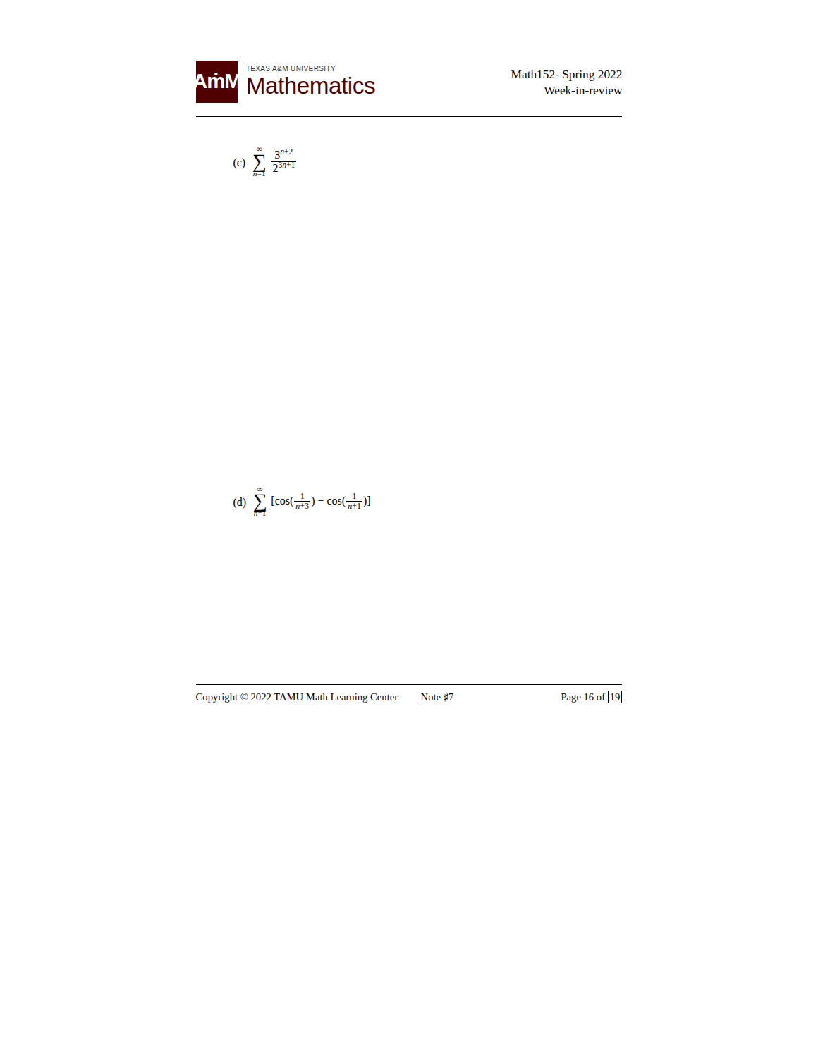AṁM
Texas A&M University
Mathematics
Math152- Spring 2022
Week-in-review
(c)
∞ ∑ n=1 3n+2 23n+1
(d)
∞ ∑ n=1 [cos(1 n+3) − cos(1 n+1)]
Copyright © 2022 TAMU Math Learning Center Note ♯7
Page 16 of 19